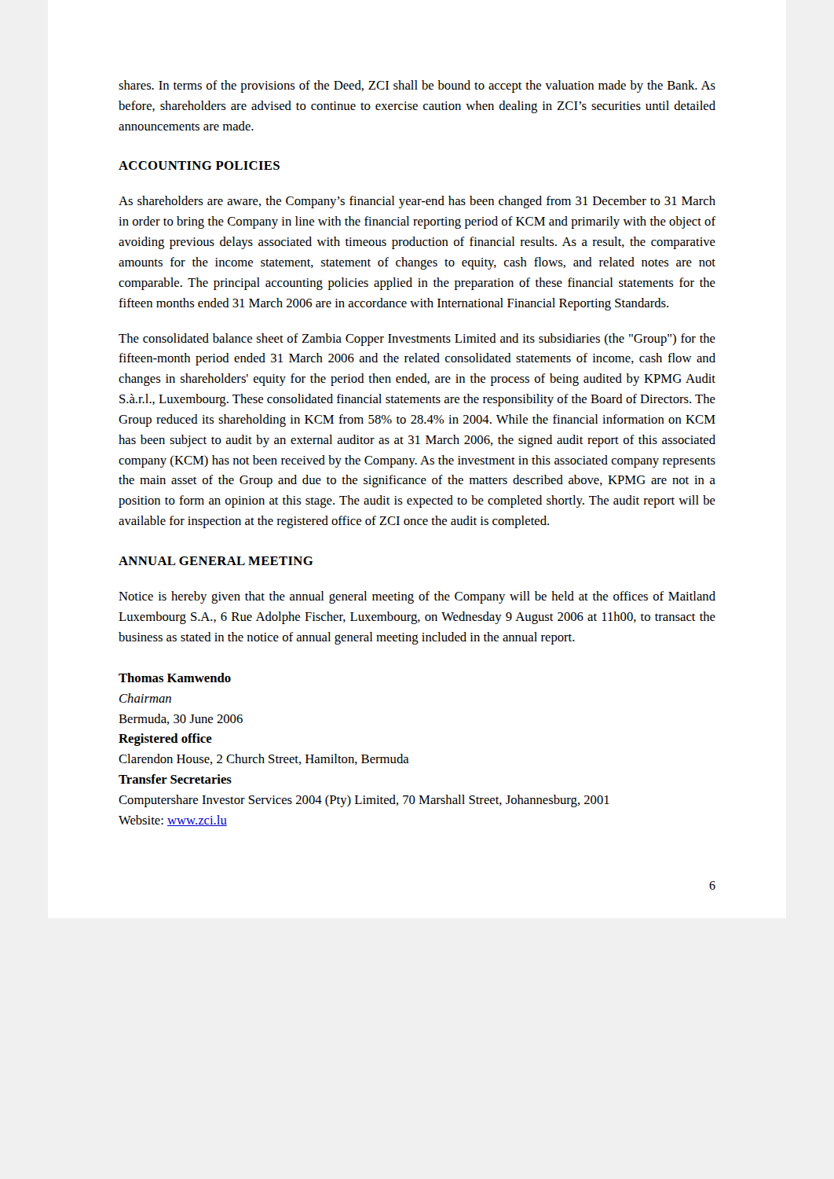shares. In terms of the provisions of the Deed, ZCI shall be bound to accept the valuation made by the Bank. As before, shareholders are advised to continue to exercise caution when dealing in ZCI’s securities until detailed announcements are made.
Accounting Policies
As shareholders are aware, the Company’s financial year-end has been changed from 31 December to 31 March in order to bring the Company in line with the financial reporting period of KCM and primarily with the object of avoiding previous delays associated with timeous production of financial results. As a result, the comparative amounts for the income statement, statement of changes to equity, cash flows, and related notes are not comparable. The principal accounting policies applied in the preparation of these financial statements for the fifteen months ended 31 March 2006 are in accordance with International Financial Reporting Standards.
The consolidated balance sheet of Zambia Copper Investments Limited and its subsidiaries (the "Group") for the fifteen-month period ended 31 March 2006 and the related consolidated statements of income, cash flow and changes in shareholders' equity for the period then ended, are in the process of being audited by KPMG Audit S.à.r.l., Luxembourg. These consolidated financial statements are the responsibility of the Board of Directors. The Group reduced its shareholding in KCM from 58% to 28.4% in 2004. While the financial information on KCM has been subject to audit by an external auditor as at 31 March 2006, the signed audit report of this associated company (KCM) has not been received by the Company. As the investment in this associated company represents the main asset of the Group and due to the significance of the matters described above, KPMG are not in a position to form an opinion at this stage. The audit is expected to be completed shortly. The audit report will be available for inspection at the registered office of ZCI once the audit is completed.
Annual General Meeting
Notice is hereby given that the annual general meeting of the Company will be held at the offices of Maitland Luxembourg S.A., 6 Rue Adolphe Fischer, Luxembourg, on Wednesday 9 August 2006 at 11h00, to transact the business as stated in the notice of annual general meeting included in the annual report.
Thomas Kamwendo
Chairman
Bermuda, 30 June 2006
Registered office
Clarendon House, 2 Church Street, Hamilton, Bermuda
Transfer Secretaries
Computershare Investor Services 2004 (Pty) Limited, 70 Marshall Street, Johannesburg, 2001
Website: www.zci.lu
6